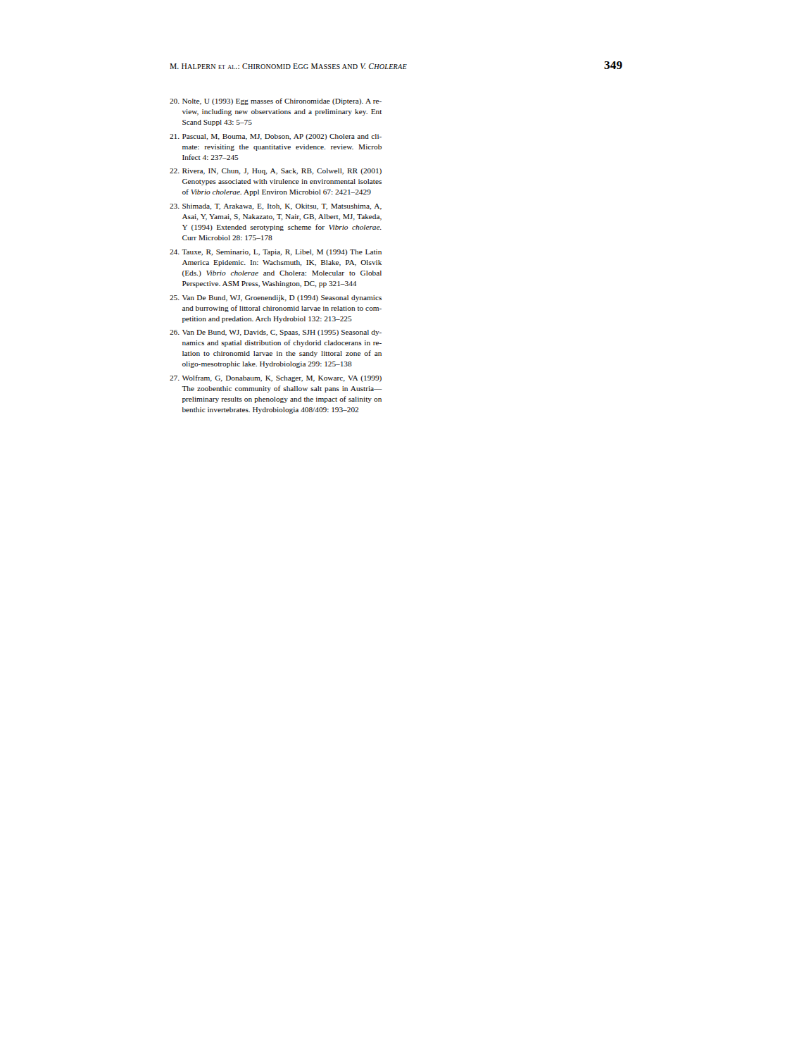M. HALPERN et al.: CHIRONOMID EGG MASSES AND V. C HOLERAE
349
20. Nolte, U (1993) Egg masses of Chironomidae (Diptera). A review, including new observations and a preliminary key. Ent Scand Suppl 43: 5–75
21. Pascual, M, Bouma, MJ, Dobson, AP (2002) Cholera and climate: revisiting the quantitative evidence. review. Microb Infect 4: 237–245
22. Rivera, IN, Chun, J, Huq, A, Sack, RB, Colwell, RR (2001) Genotypes associated with virulence in environmental isolates of Vibrio cholerae. Appl Environ Microbiol 67: 2421–2429
23. Shimada, T, Arakawa, E, Itoh, K, Okitsu, T, Matsushima, A, Asai, Y, Yamai, S, Nakazato, T, Nair, GB, Albert, MJ, Takeda, Y (1994) Extended serotyping scheme for Vibrio cholerae. Curr Microbiol 28: 175–178
24. Tauxe, R, Seminario, L, Tapia, R, Libel, M (1994) The Latin America Epidemic. In: Wachsmuth, IK, Blake, PA, Olsvik (Eds.) Vibrio cholerae and Cholera: Molecular to Global Perspective. ASM Press, Washington, DC, pp 321–344
25. Van De Bund, WJ, Groenendijk, D (1994) Seasonal dynamics and burrowing of littoral chironomid larvae in relation to competition and predation. Arch Hydrobiol 132: 213–225
26. Van De Bund, WJ, Davids, C, Spaas, SJH (1995) Seasonal dynamics and spatial distribution of chydorid cladocerans in relation to chironomid larvae in the sandy littoral zone of an oligo-mesotrophic lake. Hydrobiologia 299: 125–138
27. Wolfram, G, Donabaum, K, Schager, M, Kowarc, VA (1999) The zoobenthic community of shallow salt pans in Austria—preliminary results on phenology and the impact of salinity on benthic invertebrates. Hydrobiologia 408/409: 193–202